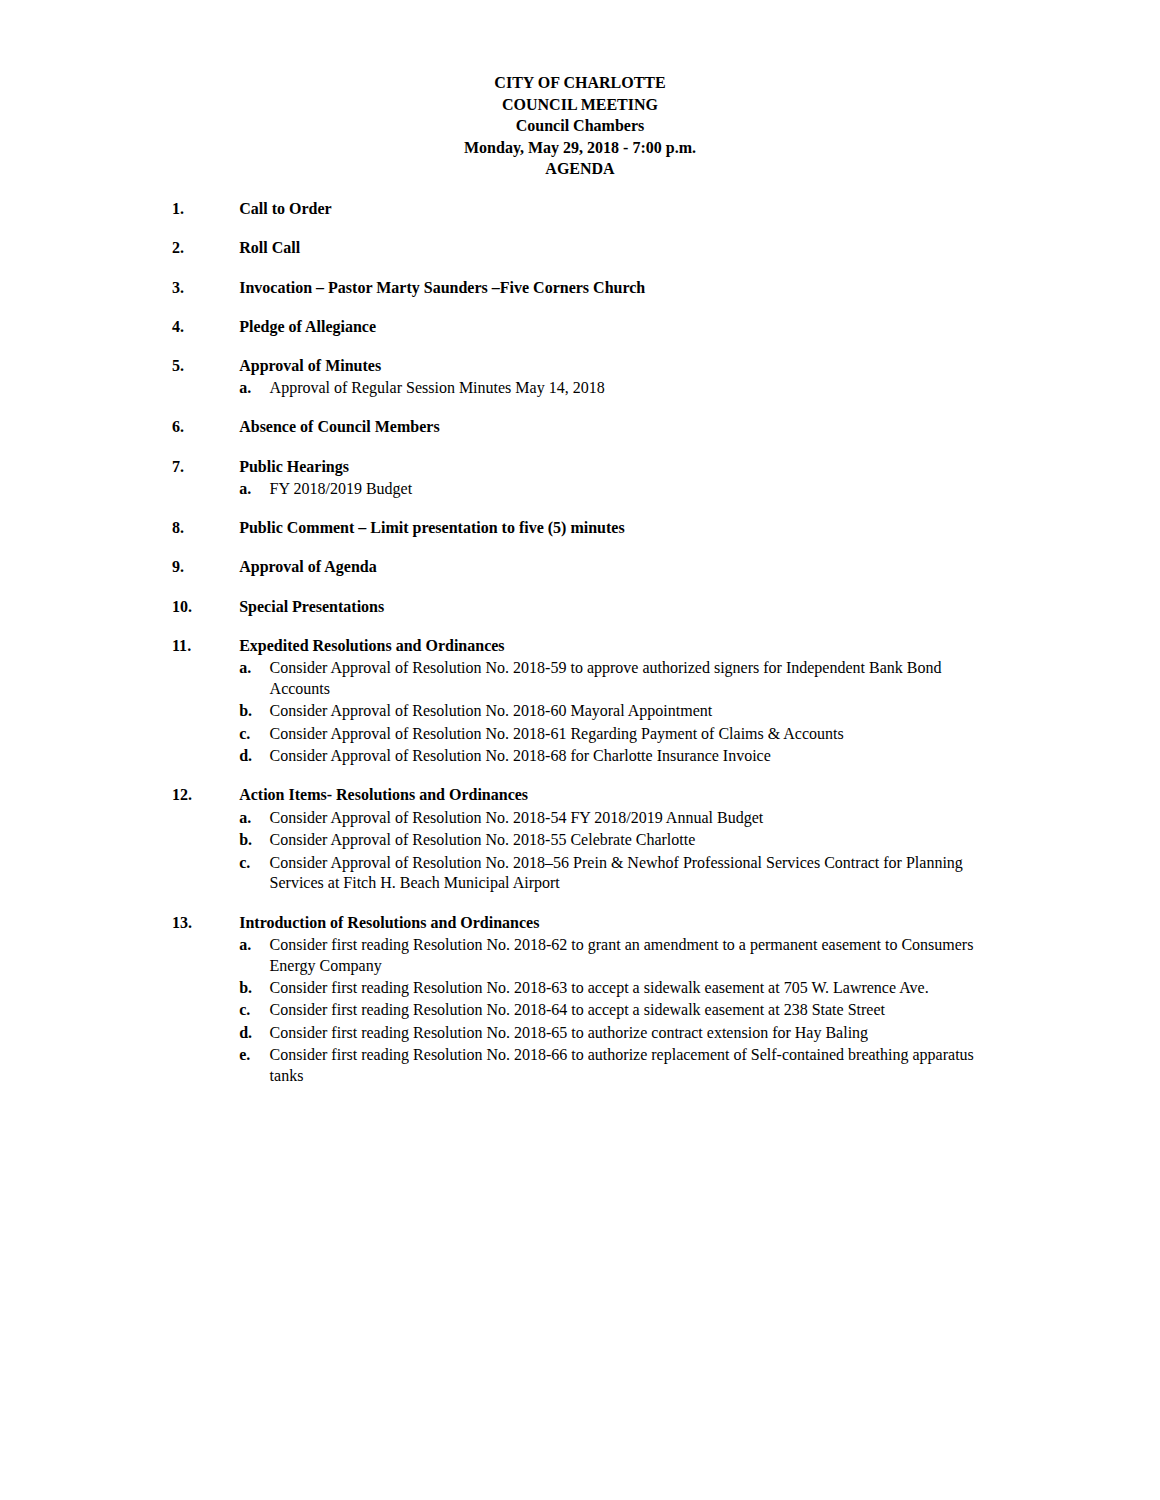CITY OF CHARLOTTE
COUNCIL MEETING
Council Chambers
Monday, May 29, 2018 - 7:00 p.m.
AGENDA
Call to Order
Roll Call
Invocation – Pastor Marty Saunders –Five Corners Church
Pledge of Allegiance
Approval of Minutes
Approval of Regular Session Minutes May 14, 2018
Absence of Council Members
Public Hearings
FY 2018/2019 Budget
Public Comment – Limit presentation to five (5) minutes
Approval of Agenda
Special Presentations
Expedited Resolutions and Ordinances
Consider Approval of Resolution No. 2018-59 to approve authorized signers for Independent Bank Bond Accounts
Consider Approval of Resolution No. 2018-60 Mayoral Appointment
Consider Approval of Resolution No. 2018-61 Regarding Payment of Claims & Accounts
Consider Approval of Resolution No. 2018-68 for Charlotte Insurance Invoice
Action Items- Resolutions and Ordinances
Consider Approval of Resolution No. 2018-54 FY 2018/2019 Annual Budget
Consider Approval of Resolution No. 2018-55 Celebrate Charlotte
Consider Approval of Resolution No. 2018–56 Prein & Newhof Professional Services Contract for Planning Services at Fitch H. Beach Municipal Airport
Introduction of Resolutions and Ordinances
Consider first reading Resolution No. 2018-62 to grant an amendment to a permanent easement to Consumers Energy Company
Consider first reading Resolution No. 2018-63 to accept a sidewalk easement at 705 W. Lawrence Ave.
Consider first reading Resolution No. 2018-64 to accept a sidewalk easement at 238 State Street
Consider first reading Resolution No. 2018-65 to authorize contract extension for Hay Baling
Consider first reading Resolution No. 2018-66 to authorize replacement of Self-contained breathing apparatus tanks